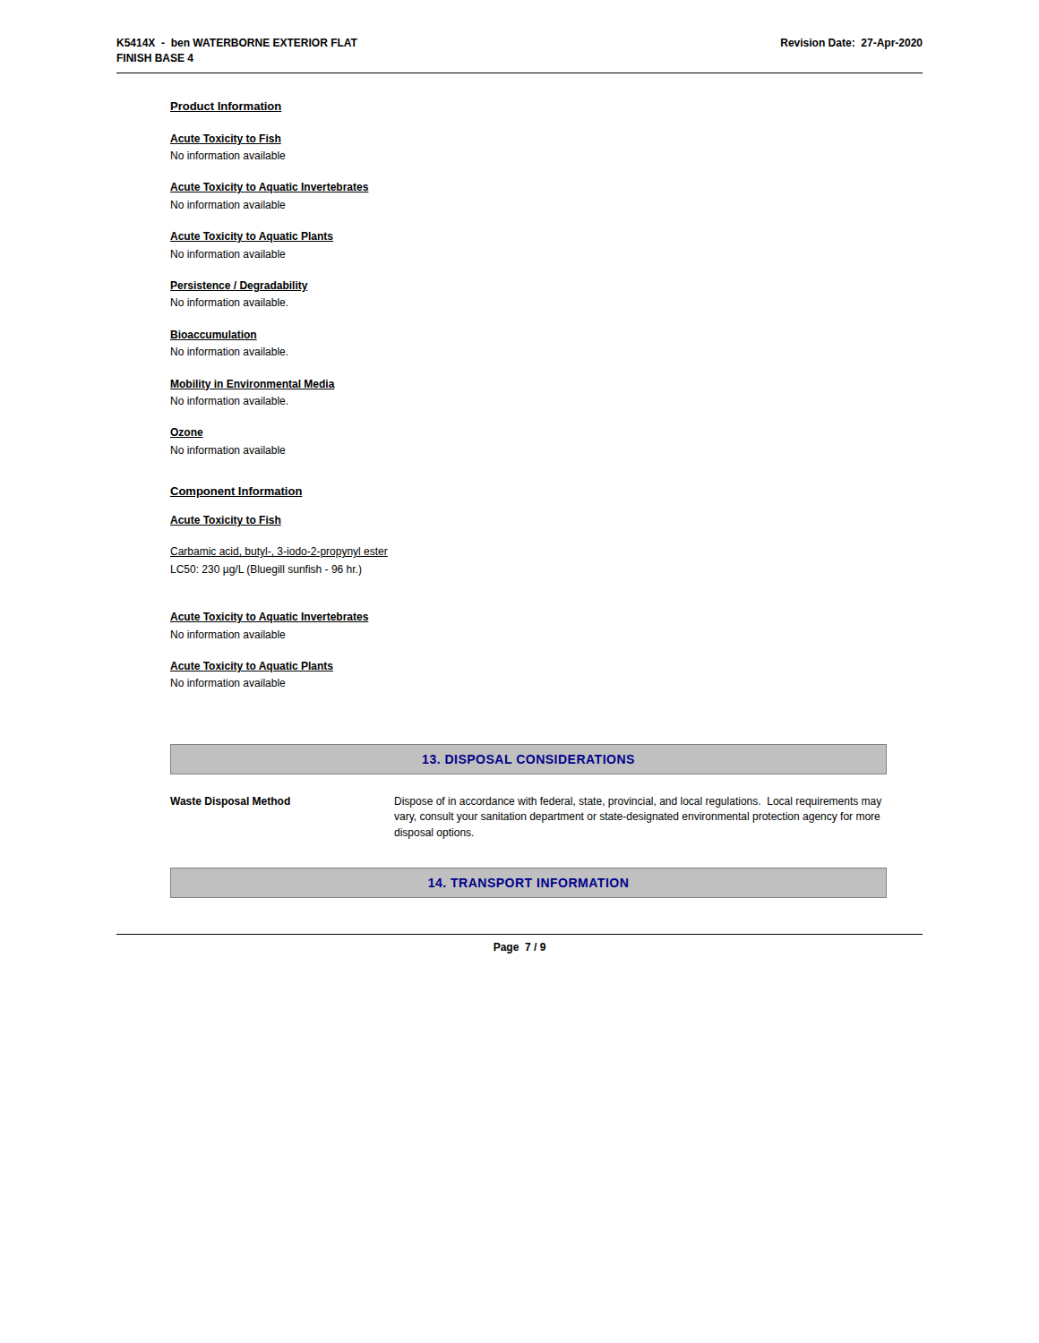K5414X - ben WATERBORNE EXTERIOR FLAT
FINISH BASE 4
Revision Date: 27-Apr-2020
Product Information
Acute Toxicity to Fish
No information available
Acute Toxicity to Aquatic Invertebrates
No information available
Acute Toxicity to Aquatic Plants
No information available
Persistence / Degradability
No information available.
Bioaccumulation
No information available.
Mobility in Environmental Media
No information available.
Ozone
No information available
Component Information
Acute Toxicity to Fish
Carbamic acid, butyl-, 3-iodo-2-propynyl ester
LC50: 230 µg/L (Bluegill sunfish - 96 hr.)
Acute Toxicity to Aquatic Invertebrates
No information available
Acute Toxicity to Aquatic Plants
No information available
13. DISPOSAL CONSIDERATIONS
Waste Disposal Method
Dispose of in accordance with federal, state, provincial, and local regulations. Local requirements may vary, consult your sanitation department or state-designated environmental protection agency for more disposal options.
14. TRANSPORT INFORMATION
Page 7 / 9